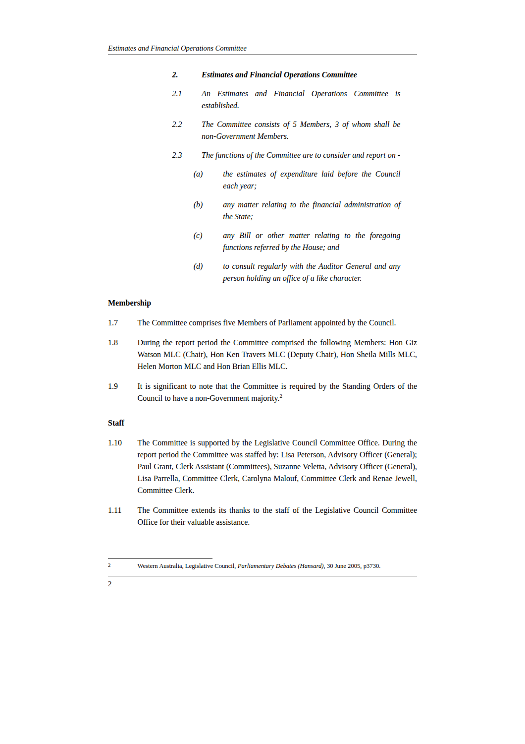Estimates and Financial Operations Committee
2.
Estimates and Financial Operations Committee
2.1
An Estimates and Financial Operations Committee is established.
2.2
The Committee consists of 5 Members, 3 of whom shall be non-Government Members.
2.3
The functions of the Committee are to consider and report on -
(a)
the estimates of expenditure laid before the Council each year;
(b)
any matter relating to the financial administration of the State;
(c)
any Bill or other matter relating to the foregoing functions referred by the House; and
(d)
to consult regularly with the Auditor General and any person holding an office of a like character.
Membership
1.7
The Committee comprises five Members of Parliament appointed by the Council.
1.8
During the report period the Committee comprised the following Members: Hon Giz Watson MLC (Chair), Hon Ken Travers MLC (Deputy Chair), Hon Sheila Mills MLC, Helen Morton MLC and Hon Brian Ellis MLC.
1.9
It is significant to note that the Committee is required by the Standing Orders of the Council to have a non-Government majority.2
Staff
1.10
The Committee is supported by the Legislative Council Committee Office. During the report period the Committee was staffed by: Lisa Peterson, Advisory Officer (General); Paul Grant, Clerk Assistant (Committees), Suzanne Veletta, Advisory Officer (General), Lisa Parrella, Committee Clerk, Carolyna Malouf, Committee Clerk and Renae Jewell, Committee Clerk.
1.11
The Committee extends its thanks to the staff of the Legislative Council Committee Office for their valuable assistance.
2
Western Australia, Legislative Council, Parliamentary Debates (Hansard), 30 June 2005, p3730.
2